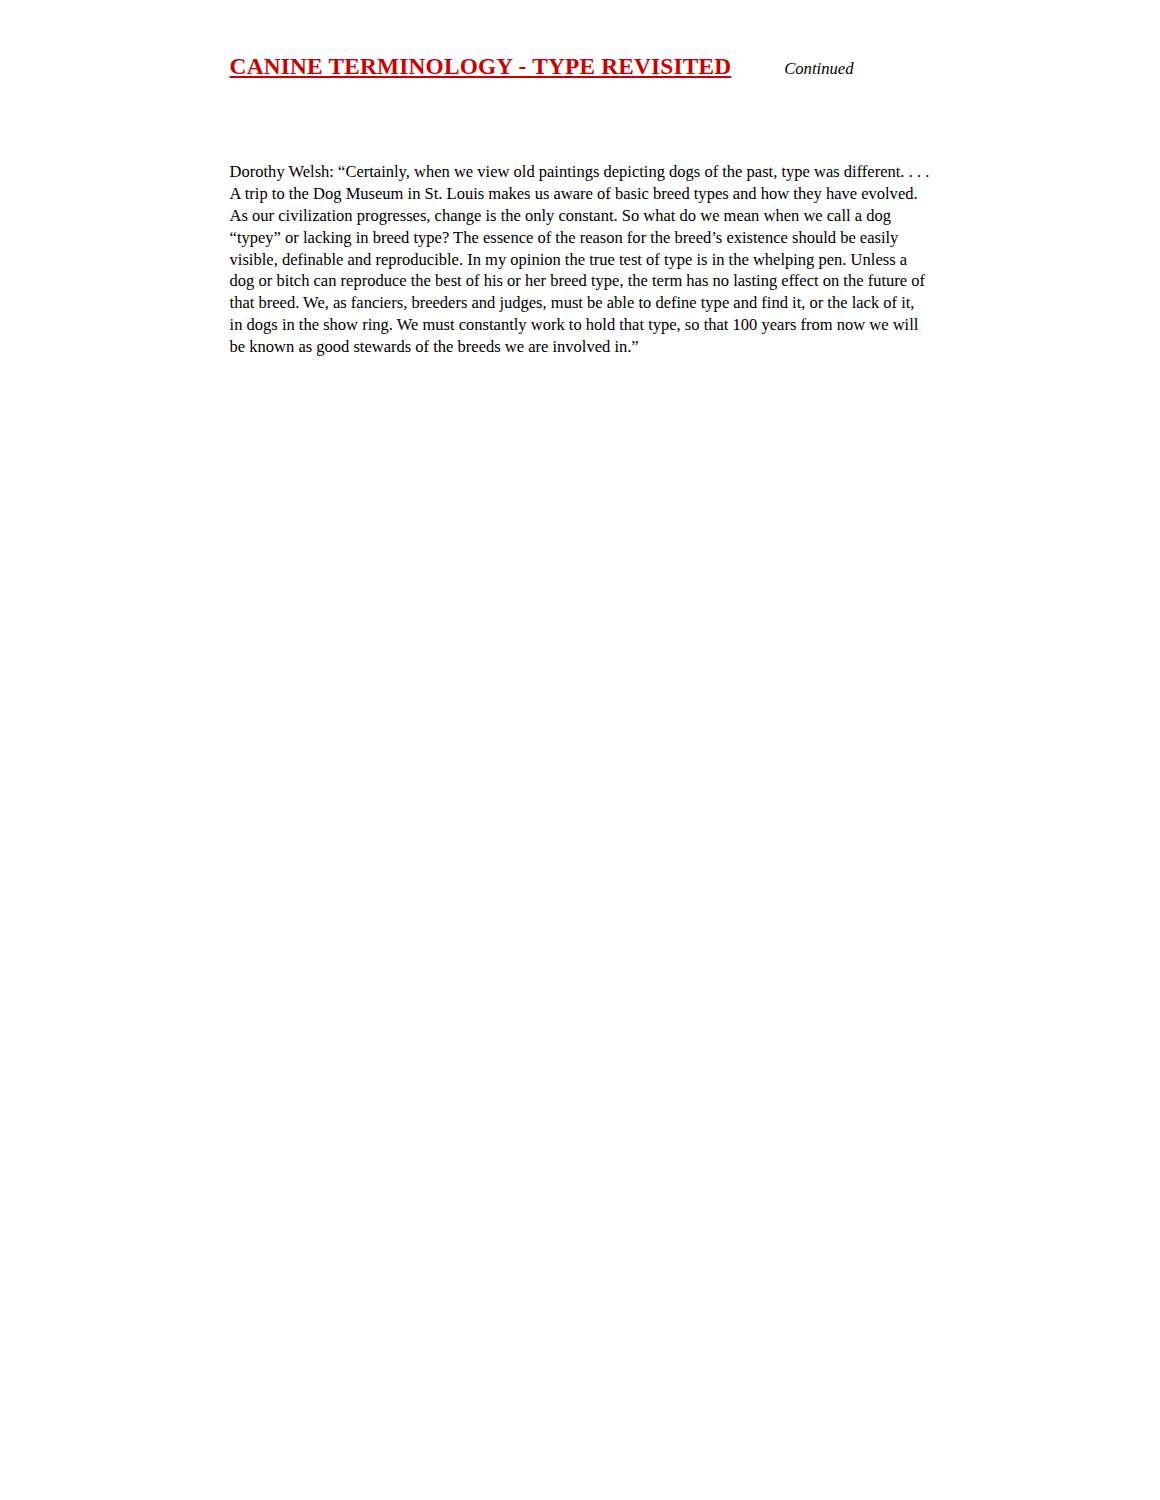CANINE TERMINOLOGY - TYPE REVISITED
Continued
Dorothy Welsh: “Certainly, when we view old paintings depicting dogs of the past, type was different. . . . A trip to the Dog Museum in St. Louis makes us aware of basic breed types and how they have evolved. As our civilization progresses, change is the only constant. So what do we mean when we call a dog “typey” or lacking in breed type? The essence of the reason for the breed’s existence should be easily visible, definable and reproducible. In my opinion the true test of type is in the whelping pen. Unless a dog or bitch can reproduce the best of his or her breed type, the term has no lasting effect on the future of that breed. We, as fanciers, breeders and judges, must be able to define type and find it, or the lack of it, in dogs in the show ring. We must constantly work to hold that type, so that 100 years from now we will be known as good stewards of the breeds we are involved in.”